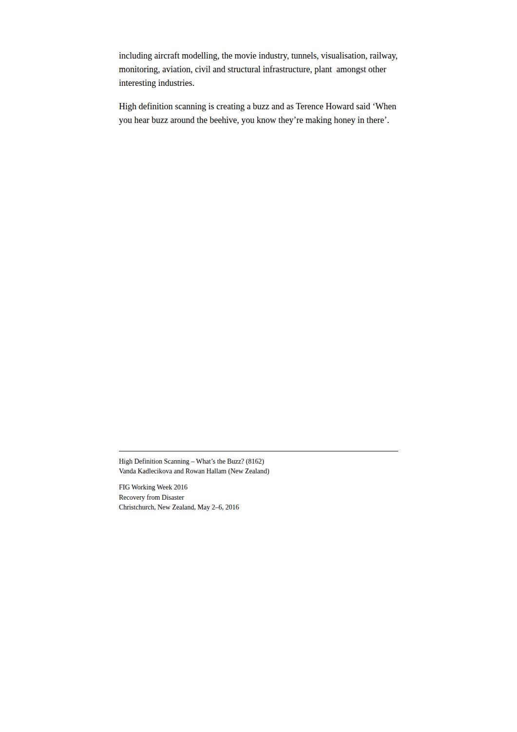including aircraft modelling, the movie industry, tunnels, visualisation, railway, monitoring, aviation, civil and structural infrastructure, plant amongst other interesting industries.
High definition scanning is creating a buzz and as Terence Howard said ‘When you hear buzz around the beehive, you know they’re making honey in there’.
High Definition Scanning – What’s the Buzz? (8162)
Vanda Kadlecikova and Rowan Hallam (New Zealand)
FIG Working Week 2016
Recovery from Disaster
Christchurch, New Zealand, May 2–6, 2016